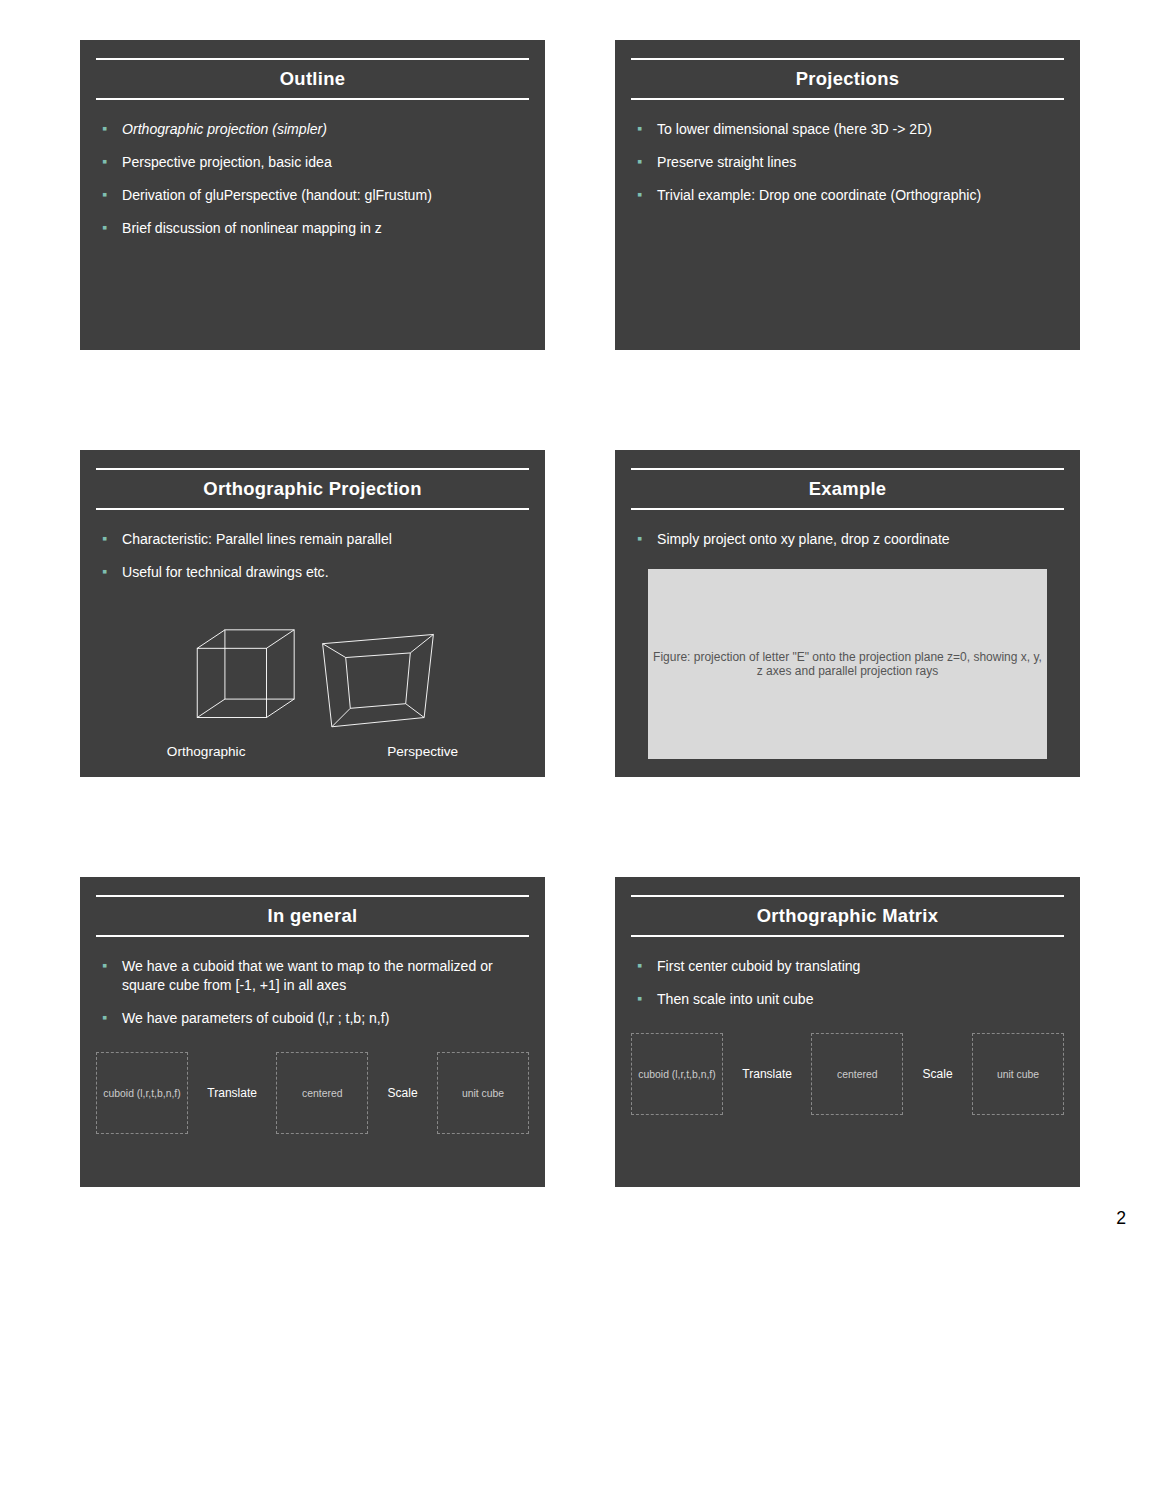Outline
Orthographic projection (simpler)
Perspective projection, basic idea
Derivation of gluPerspective (handout: glFrustum)
Brief discussion of nonlinear mapping in z
Projections
To lower dimensional space (here 3D -> 2D)
Preserve straight lines
Trivial example: Drop one coordinate (Orthographic)
Orthographic Projection
Characteristic: Parallel lines remain parallel
Useful for technical drawings etc.
Orthographic Perspective
Example
Simply project onto xy plane, drop z coordinate
Figure: projection of letter "E" onto the projection plane z=0, showing x, y, z axes and parallel projection rays
In general
We have a cuboid that we want to map to the normalized or square cube from [-1, +1] in all axes
We have parameters of cuboid (l,r ; t,b; n,f)
cuboid (l,r,t,b,n,f)
Translate
centered
Scale
unit cube
Orthographic Matrix
First center cuboid by translating
Then scale into unit cube
cuboid (l,r,t,b,n,f)
Translate
centered
Scale
unit cube
2